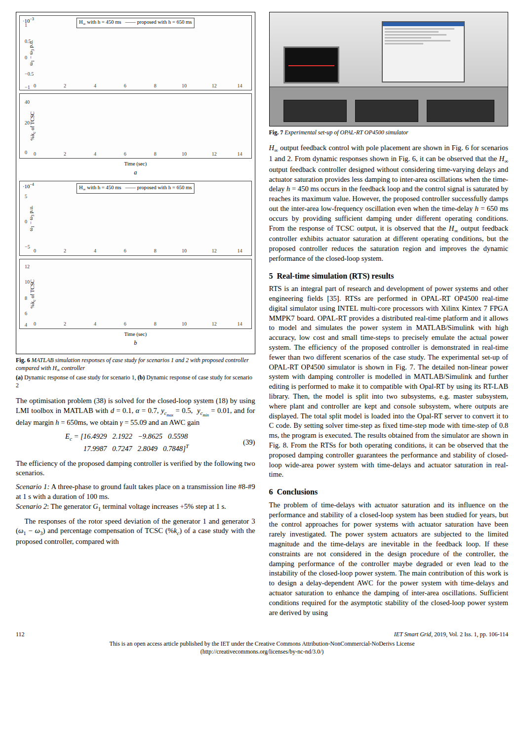·10−3 H∞ with h = 450 ms —— proposed with h = 650 ms ω1 − ω3 p.u. 1 0.5 0 −0.5 −1 0 2 4 6 8 10 12 14
%kc of TCSC 40 20 0 0 2 4 6 8 10 12 14
Time (sec)
a
·10−4 H∞ with h = 450 ms —— proposed with h = 650 ms ω1 − ω3 p.u. 5 0 −5 0 2 4 6 8 10 12 14
%kc of TCSC 12 10 8 6 4 0 2 4 6 8 10 12 14
Time (sec)
b
Fig. 6 MATLAB simulation responses of case study for scenarios 1 and 2 with proposed controller compared with H∞ controller
(a) Dynamic response of case study for scenario 1, (b) Dynamic response of case study for scenario 2
The optimisation problem (38) is solved for the closed-loop system (18) by using LMI toolbox in MATLAB with d = 0.1, α = 0.7, ycmax = 0.5, ycmin = 0.01, and for delay margin h = 650ms, we obtain γ = 55.09 and an AWC gain
Ec = [16.4929 2.1922 −9.8625 0.5598
17.9987 0.7247 2.8049 0.7848]T
(39)
The efficiency of the proposed damping controller is verified by the following two scenarios.
Scenario 1: A three-phase to ground fault takes place on a transmission line #8-#9 at 1 s with a duration of 100 ms.
Scenario 2: The generator G1 terminal voltage increases +5% step at 1 s.
The responses of the rotor speed deviation of the generator 1 and generator 3 (ω1 − ω3) and percentage compensation of TCSC (%kc) of a case study with the proposed controller, compared with
Fig. 7 Experimental set-up of OPAL-RT OP4500 simulator
H∞ output feedback control with pole placement are shown in Fig. 6 for scenarios 1 and 2. From dynamic responses shown in Fig. 6, it can be observed that the H∞ output feedback controller designed without considering time-varying delays and actuator saturation provides less damping to inter-area oscillations when the time-delay h = 450 ms occurs in the feedback loop and the control signal is saturated by reaches its maximum value. However, the proposed controller successfully damps out the inter-area low-frequency oscillation even when the time-delay h = 650 ms occurs by providing sufficient damping under different operating conditions. From the response of TCSC output, it is observed that the H∞ output feedback controller exhibits actuator saturation at different operating conditions, but the proposed controller reduces the saturation region and improves the dynamic performance of the closed-loop system.
5 Real-time simulation (RTS) results
RTS is an integral part of research and development of power systems and other engineering fields [35]. RTSs are performed in OPAL-RT OP4500 real-time digital simulator using INTEL multi-core processors with Xilinx Kintex 7 FPGA MMPK7 board. OPAL-RT provides a distributed real-time platform and it allows to model and simulates the power system in MATLAB/Simulink with high accuracy, low cost and small time-steps to precisely emulate the actual power system. The efficiency of the proposed controller is demonstrated in real-time fewer than two different scenarios of the case study. The experimental set-up of OPAL-RT OP4500 simulator is shown in Fig. 7. The detailed non-linear power system with damping controller is modelled in MATLAB/Simulink and further editing is performed to make it to compatible with Opal-RT by using its RT-LAB library. Then, the model is split into two subsystems, e.g. master subsystem, where plant and controller are kept and console subsystem, where outputs are displayed. The total split model is loaded into the Opal-RT server to convert it to C code. By setting solver time-step as fixed time-step mode with time-step of 0.8 ms, the program is executed. The results obtained from the simulator are shown in Fig. 8. From the RTSs for both operating conditions, it can be observed that the proposed damping controller guarantees the performance and stability of closed-loop wide-area power system with time-delays and actuator saturation in real-time.
6 Conclusions
The problem of time-delays with actuator saturation and its influence on the performance and stability of a closed-loop system has been studied for years, but the control approaches for power systems with actuator saturation have been rarely investigated. The power system actuators are subjected to the limited magnitude and the time-delays are inevitable in the feedback loop. If these constraints are not considered in the design procedure of the controller, the damping performance of the controller maybe degraded or even lead to the instability of the closed-loop power system. The main contribution of this work is to design a delay-dependent AWC for the power system with time-delays and actuator saturation to enhance the damping of inter-area oscillations. Sufficient conditions required for the asymptotic stability of the closed-loop power system are derived by using
112
IET Smart Grid, 2019, Vol. 2 Iss. 1, pp. 106-114
This is an open access article published by the IET under the Creative Commons Attribution-NonCommercial-NoDerivs License
(http://creativecommons.org/licenses/by-nc-nd/3.0/)